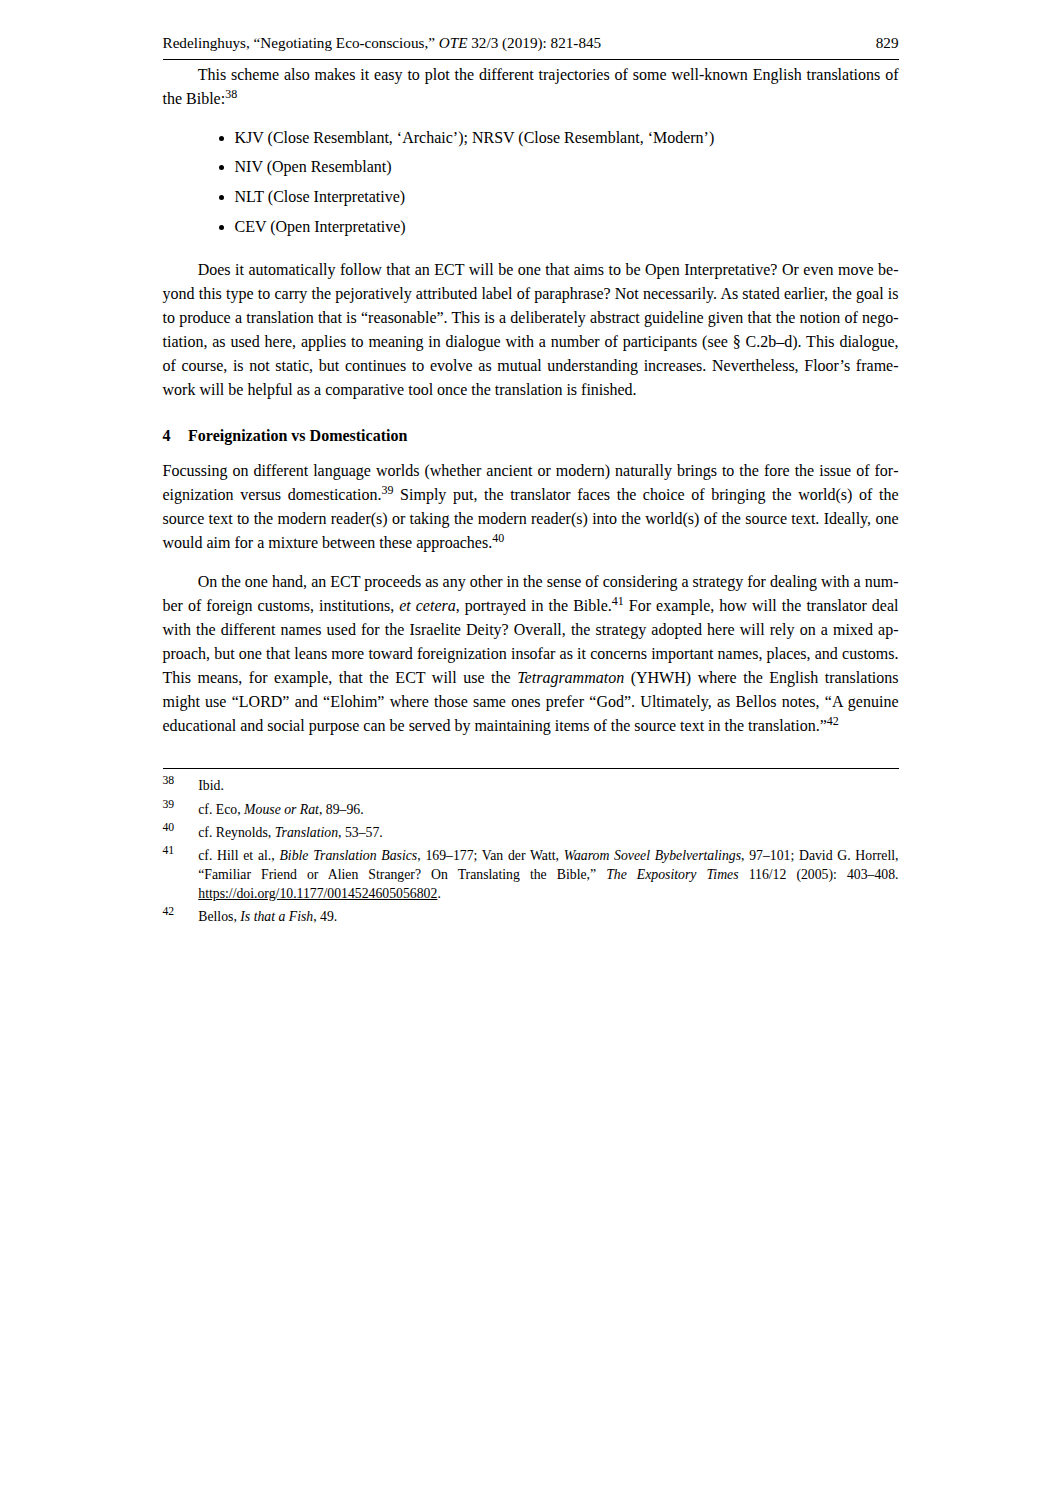Redelinghuys, “Negotiating Eco-conscious,” OTE 32/3 (2019): 821-845 829
This scheme also makes it easy to plot the different trajectories of some well-known English translations of the Bible:38
KJV (Close Resemblant, ‘Archaic’); NRSV (Close Resemblant, ‘Modern’)
NIV (Open Resemblant)
NLT (Close Interpretative)
CEV (Open Interpretative)
Does it automatically follow that an ECT will be one that aims to be Open Interpretative? Or even move beyond this type to carry the pejoratively attributed label of paraphrase? Not necessarily. As stated earlier, the goal is to produce a translation that is “reasonable”. This is a deliberately abstract guideline given that the notion of negotiation, as used here, applies to meaning in dialogue with a number of participants (see § C.2b–d). This dialogue, of course, is not static, but continues to evolve as mutual understanding increases. Nevertheless, Floor’s framework will be helpful as a comparative tool once the translation is finished.
4 Foreignization vs Domestication
Focussing on different language worlds (whether ancient or modern) naturally brings to the fore the issue of foreignization versus domestication.39 Simply put, the translator faces the choice of bringing the world(s) of the source text to the modern reader(s) or taking the modern reader(s) into the world(s) of the source text. Ideally, one would aim for a mixture between these approaches.40
On the one hand, an ECT proceeds as any other in the sense of considering a strategy for dealing with a number of foreign customs, institutions, et cetera, portrayed in the Bible.41 For example, how will the translator deal with the different names used for the Israelite Deity? Overall, the strategy adopted here will rely on a mixed approach, but one that leans more toward foreignization insofar as it concerns important names, places, and customs. This means, for example, that the ECT will use the Tetragrammaton (YHWH) where the English translations might use “LORD” and “Elohim” where those same ones prefer “God”. Ultimately, as Bellos notes, “A genuine educational and social purpose can be served by maintaining items of the source text in the translation.”42
Ibid.
cf. Eco, Mouse or Rat, 89–96.
cf. Reynolds, Translation, 53–57.
cf. Hill et al., Bible Translation Basics, 169–177; Van der Watt, Waarom Soveel Bybelvertalings, 97–101; David G. Horrell, “Familiar Friend or Alien Stranger? On Translating the Bible,” The Expository Times 116/12 (2005): 403–408. https://doi.org/10.1177/0014524605056802.
Bellos, Is that a Fish, 49.